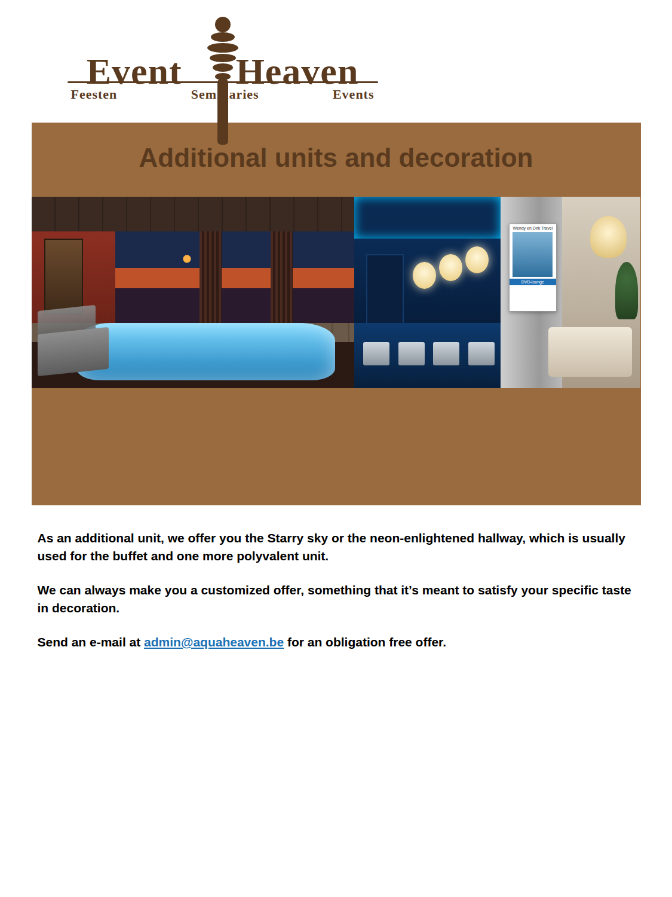Event Heaven
Feesten Seminaries Events
Additional units and decoration
Wendy en Dirk Travel
DVD-lounge
As an additional unit, we offer you the Starry sky or the neon-enlightened hallway, which is usually used for the buffet and one more polyvalent unit.
We can always make you a customized offer, something that it’s meant to satisfy your specific taste in decoration.
Send an e-mail at admin@aquaheaven.be for an obligation free offer.